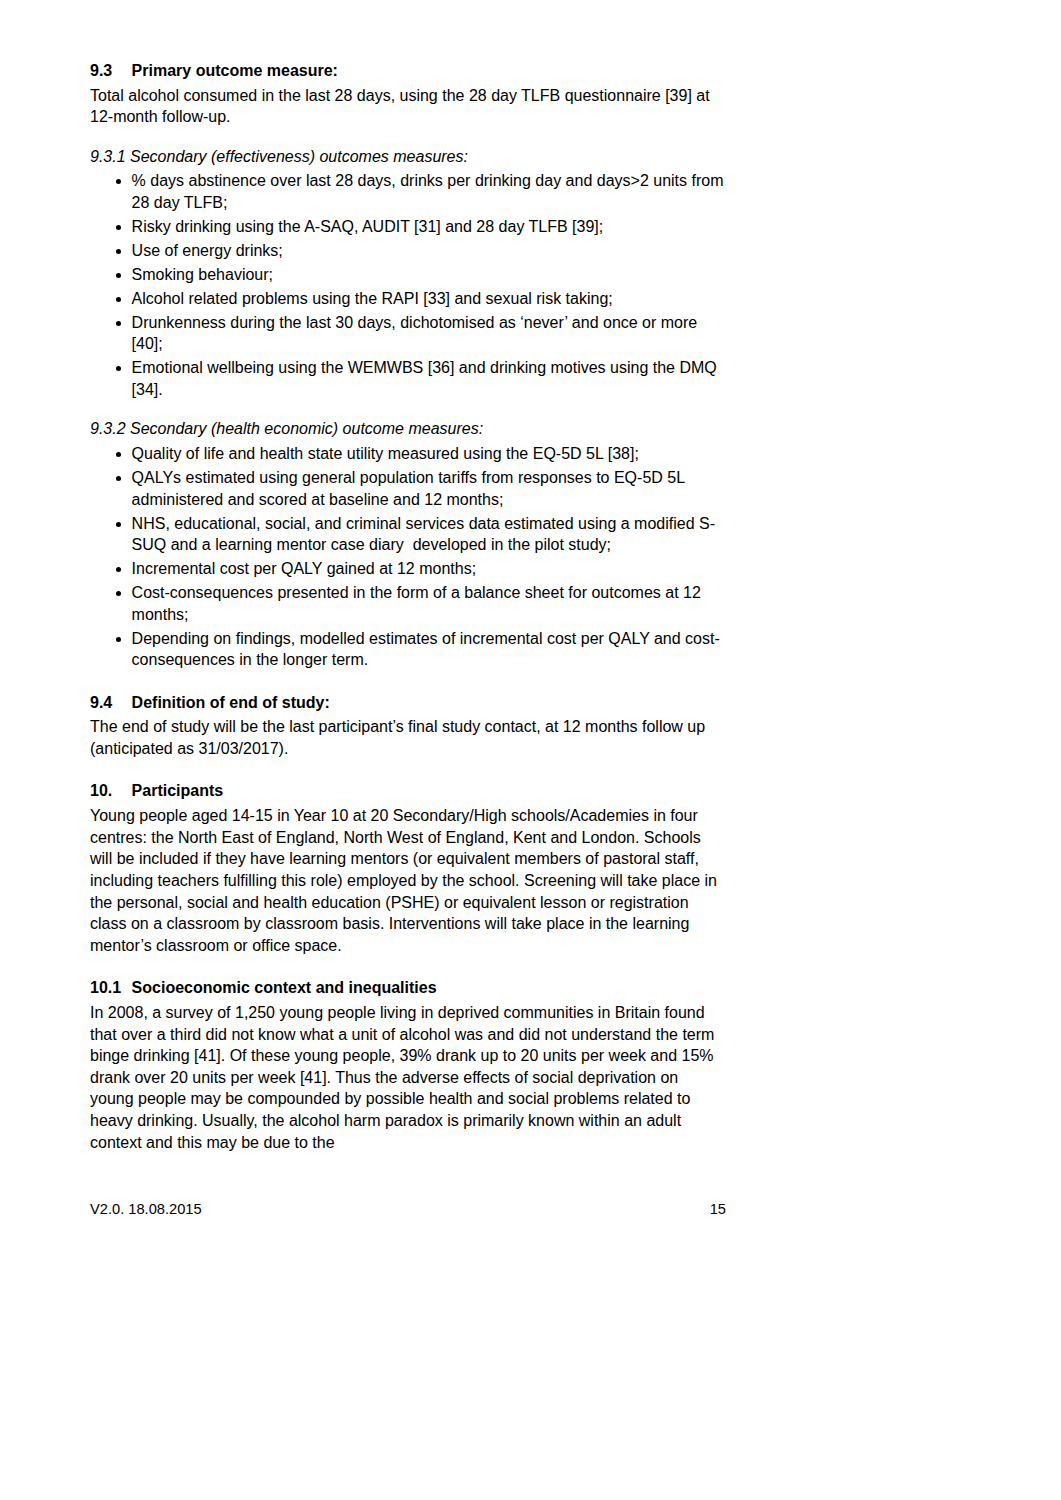9.3 Primary outcome measure:
Total alcohol consumed in the last 28 days, using the 28 day TLFB questionnaire [39] at 12-month follow-up.
9.3.1 Secondary (effectiveness) outcomes measures:
% days abstinence over last 28 days, drinks per drinking day and days>2 units from 28 day TLFB;
Risky drinking using the A-SAQ, AUDIT [31] and 28 day TLFB [39];
Use of energy drinks;
Smoking behaviour;
Alcohol related problems using the RAPI [33] and sexual risk taking;
Drunkenness during the last 30 days, dichotomised as ‘never’ and once or more [40];
Emotional wellbeing using the WEMWBS [36] and drinking motives using the DMQ [34].
9.3.2 Secondary (health economic) outcome measures:
Quality of life and health state utility measured using the EQ-5D 5L [38];
QALYs estimated using general population tariffs from responses to EQ-5D 5L administered and scored at baseline and 12 months;
NHS, educational, social, and criminal services data estimated using a modified S-SUQ and a learning mentor case diary developed in the pilot study;
Incremental cost per QALY gained at 12 months;
Cost-consequences presented in the form of a balance sheet for outcomes at 12 months;
Depending on findings, modelled estimates of incremental cost per QALY and cost-consequences in the longer term.
9.4 Definition of end of study:
The end of study will be the last participant’s final study contact, at 12 months follow up (anticipated as 31/03/2017).
10. Participants
Young people aged 14-15 in Year 10 at 20 Secondary/High schools/Academies in four centres: the North East of England, North West of England, Kent and London. Schools will be included if they have learning mentors (or equivalent members of pastoral staff, including teachers fulfilling this role) employed by the school. Screening will take place in the personal, social and health education (PSHE) or equivalent lesson or registration class on a classroom by classroom basis. Interventions will take place in the learning mentor’s classroom or office space.
10.1 Socioeconomic context and inequalities
In 2008, a survey of 1,250 young people living in deprived communities in Britain found that over a third did not know what a unit of alcohol was and did not understand the term binge drinking [41]. Of these young people, 39% drank up to 20 units per week and 15% drank over 20 units per week [41]. Thus the adverse effects of social deprivation on young people may be compounded by possible health and social problems related to heavy drinking. Usually, the alcohol harm paradox is primarily known within an adult context and this may be due to the
V2.0. 18.08.2015
15